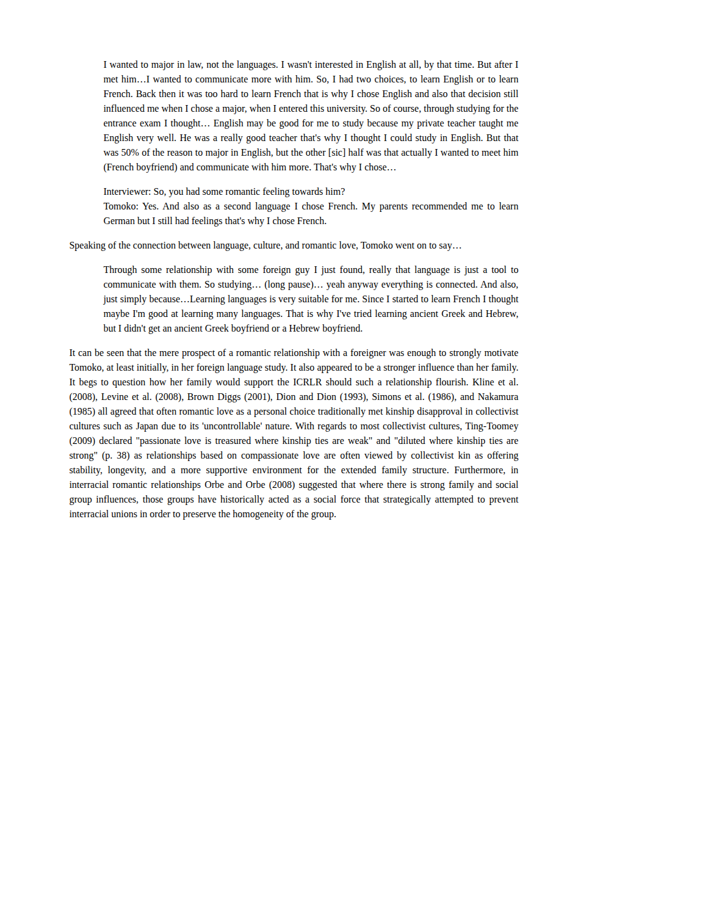I wanted to major in law, not the languages. I wasn't interested in English at all, by that time. But after I met him…I wanted to communicate more with him. So, I had two choices, to learn English or to learn French. Back then it was too hard to learn French that is why I chose English and also that decision still influenced me when I chose a major, when I entered this university. So of course, through studying for the entrance exam I thought… English may be good for me to study because my private teacher taught me English very well. He was a really good teacher that's why I thought I could study in English. But that was 50% of the reason to major in English, but the other [sic] half was that actually I wanted to meet him (French boyfriend) and communicate with him more. That's why I chose…
Interviewer: So, you had some romantic feeling towards him?
Tomoko: Yes. And also as a second language I chose French. My parents recommended me to learn German but I still had feelings that's why I chose French.
Speaking of the connection between language, culture, and romantic love, Tomoko went on to say…
Through some relationship with some foreign guy I just found, really that language is just a tool to communicate with them. So studying… (long pause)… yeah anyway everything is connected. And also, just simply because…Learning languages is very suitable for me. Since I started to learn French I thought maybe I'm good at learning many languages. That is why I've tried learning ancient Greek and Hebrew, but I didn't get an ancient Greek boyfriend or a Hebrew boyfriend.
It can be seen that the mere prospect of a romantic relationship with a foreigner was enough to strongly motivate Tomoko, at least initially, in her foreign language study. It also appeared to be a stronger influence than her family. It begs to question how her family would support the ICRLR should such a relationship flourish. Kline et al. (2008), Levine et al. (2008), Brown Diggs (2001), Dion and Dion (1993), Simons et al. (1986), and Nakamura (1985) all agreed that often romantic love as a personal choice traditionally met kinship disapproval in collectivist cultures such as Japan due to its 'uncontrollable' nature. With regards to most collectivist cultures, Ting-Toomey (2009) declared "passionate love is treasured where kinship ties are weak" and "diluted where kinship ties are strong" (p. 38) as relationships based on compassionate love are often viewed by collectivist kin as offering stability, longevity, and a more supportive environment for the extended family structure. Furthermore, in interracial romantic relationships Orbe and Orbe (2008) suggested that where there is strong family and social group influences, those groups have historically acted as a social force that strategically attempted to prevent interracial unions in order to preserve the homogeneity of the group.